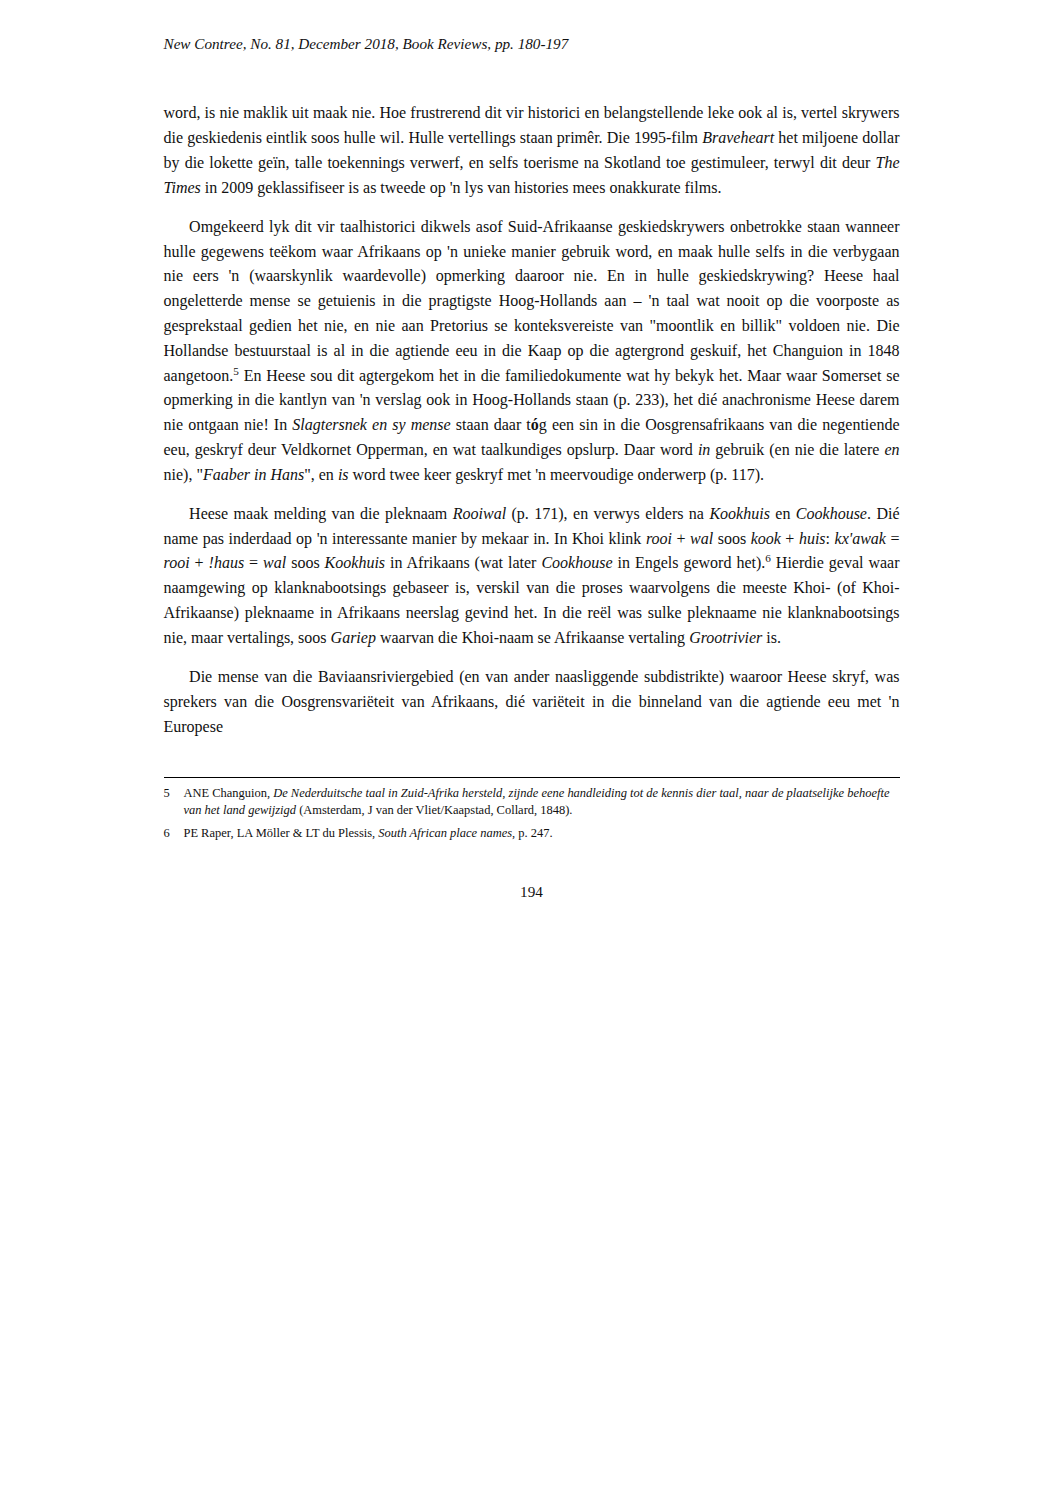New Contree, No. 81, December 2018, Book Reviews, pp. 180-197
word, is nie maklik uit maak nie. Hoe frustrerend dit vir historici en belangstellende leke ook al is, vertel skrywers die geskiedenis eintlik soos hulle wil. Hulle vertellings staan primêr. Die 1995-film Braveheart het miljoene dollar by die lokette geïn, talle toekennings verwerf, en selfs toerisme na Skotland toe gestimuleer, terwyl dit deur The Times in 2009 geklassifiseer is as tweede op 'n lys van histories mees onakkurate films.
Omgekeerd lyk dit vir taalhistorici dikwels asof Suid-Afrikaanse geskiedskrywers onbetrokke staan wanneer hulle gegewens teëkom waar Afrikaans op 'n unieke manier gebruik word, en maak hulle selfs in die verbygaan nie eers 'n (waarskynlik waardevolle) opmerking daaroor nie. En in hulle geskiedskrywing? Heese haal ongeletterde mense se getuienis in die pragtigste Hoog-Hollands aan – 'n taal wat nooit op die voorposte as gesprekstaal gedien het nie, en nie aan Pretorius se konteksvereiste van "moontlik en billik" voldoen nie. Die Hollandse bestuurstaal is al in die agtiende eeu in die Kaap op die agtergrond geskuif, het Changuion in 1848 aangetoon.5 En Heese sou dit agtergekom het in die familiedokumente wat hy bekyk het. Maar waar Somerset se opmerking in die kantlyn van 'n verslag ook in Hoog-Hollands staan (p. 233), het dié anachronisme Heese darem nie ontgaan nie! In Slagtersnek en sy mense staan daar tóg een sin in die Oosgrensafrikaans van die negentiende eeu, geskryf deur Veldkornet Opperman, en wat taalkundiges opslurp. Daar word in gebruik (en nie die latere en nie), "Faaber in Hans", en is word twee keer geskryf met 'n meervoudige onderwerp (p. 117).
Heese maak melding van die pleknaam Rooiwal (p. 171), en verwys elders na Kookhuis en Cookhouse. Dié name pas inderdaad op 'n interessante manier by mekaar in. In Khoi klink rooi + wal soos kook + huis: kx'awak = rooi + !haus = wal soos Kookhuis in Afrikaans (wat later Cookhouse in Engels geword het).6 Hierdie geval waar naamgewing op klanknabootsings gebaseer is, verskil van die proses waarvolgens die meeste Khoi- (of Khoi-Afrikaanse) pleknaame in Afrikaans neerslag gevind het. In die reël was sulke pleknaame nie klanknabootsings nie, maar vertalings, soos Gariep waarvan die Khoi-naam se Afrikaanse vertaling Grootrivier is.
Die mense van die Baviaansriviergebied (en van ander naasliggende subdistrikte) waaroor Heese skryf, was sprekers van die Oosgrensvariëteit van Afrikaans, dié variëteit in die binneland van die agtiende eeu met 'n Europese
5 ANE Changuion, De Nederduitsche taal in Zuid-Afrika hersteld, zijnde eene handleiding tot de kennis dier taal, naar de plaatselijke behoefte van het land gewijzigd (Amsterdam, J van der Vliet/Kaapstad, Collard, 1848).
6 PE Raper, LA Möller & LT du Plessis, South African place names, p. 247.
194